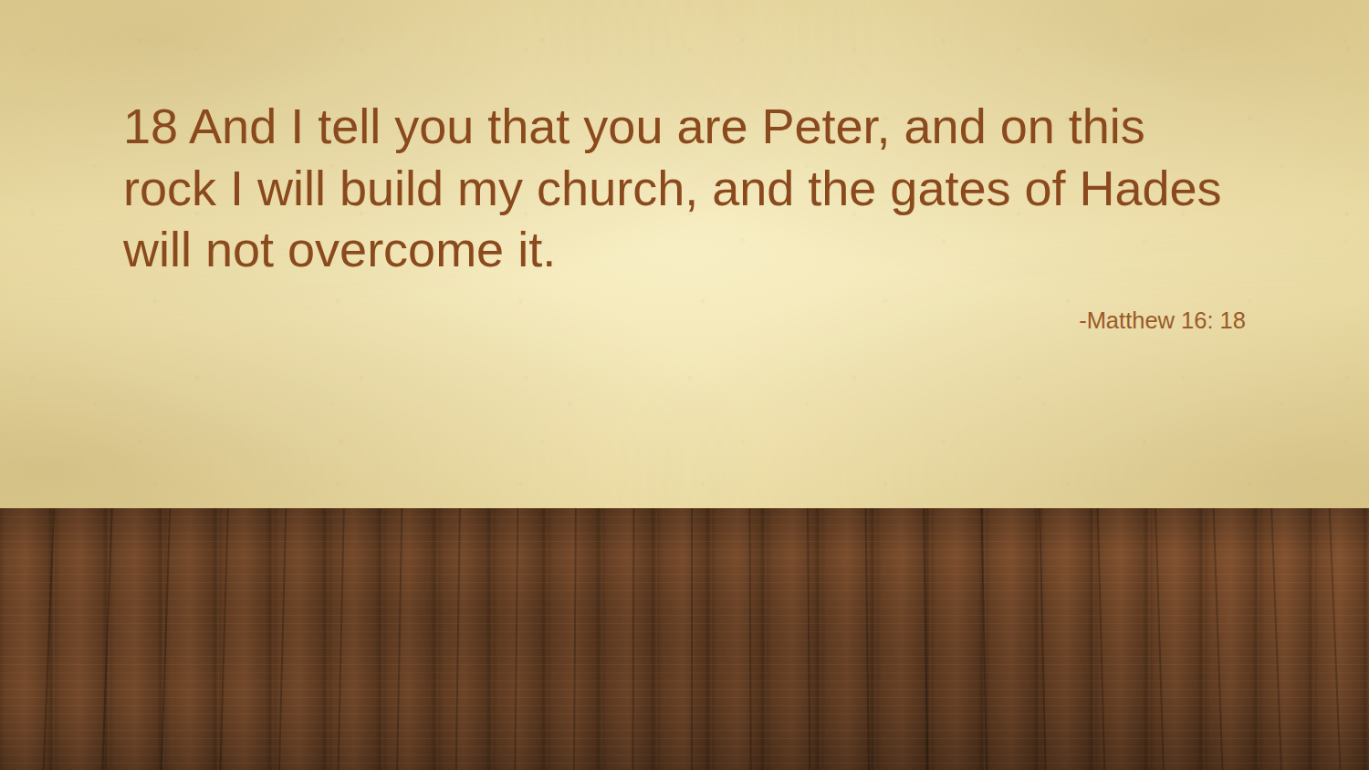18 And I tell you that you are Peter, and on this rock I will build my church, and the gates of Hades will not overcome it.
-Matthew 16: 18